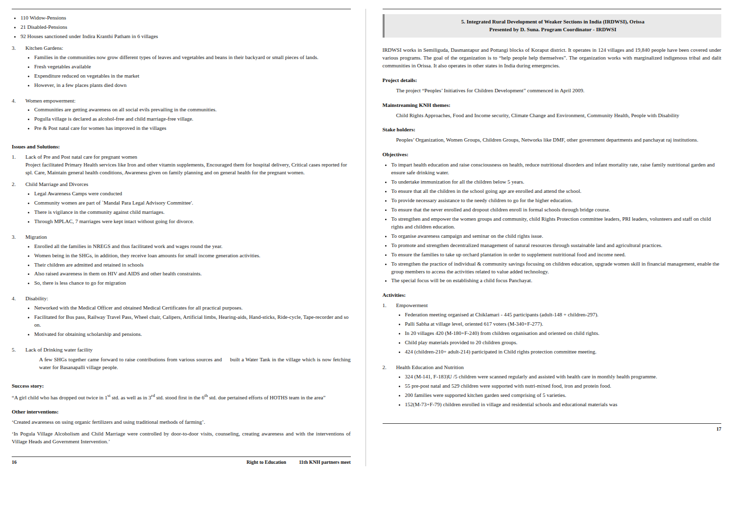110 Widow-Pensions
21 Disabled-Pensions
92 Houses sanctioned under Indira Kranthi Patham in 6 villages
3.
Kitchen Gardens:
Families in the communities now grow different types of leaves and vegetables and beans in their backyard or small pieces of lands.
Fresh vegetables available
Expenditure reduced on vegetables in the market
However, in a few places plants died down
4.
Women empowerment:
Communities are getting awareness on all social evils prevailing in the communities.
Pogulla village is declared as alcohol-free and child marriage-free village.
Pre & Post natal care for women has improved in the villages
Issues and Solutions:
1.
Lack of Pre and Post natal care for pregnant women
Project facilitated Primary Health services like Iron and other vitamin supplements, Encouraged them for hospital delivery, Critical cases reported for spl. Care, Maintain general health conditions, Awareness given on family planning and on general health for the pregnant women.
2.
Child Marriage and Divorces
Legal Awareness Camps were conducted
Community women are part of `Mandal Para Legal Advisory Committee'.
There is vigilance in the community against child marriages.
Through MPLAC, 7 marriages were kept intact without going for divorce.
3.
Migration
Enrolled all the families in NREGS and thus facilitated work and wages round the year.
Women being in the SHGs, in addition, they receive loan amounts for small income generation activities.
Their children are admitted and retained in schools
Also raised awareness in them on HIV and AIDS and other health constraints.
So, there is less chance to go for migration
4.
Disability:
Networked with the Medical Officer and obtained Medical Certificates for all practical purposes.
Facilitated for Bus pass, Railway Travel Pass, Wheel chair, Calipers, Artificial limbs, Hearing-aids, Hand-sticks, Ride-cycle, Tape-recorder and so on.
Motivated for obtaining scholarship and pensions.
5.
Lack of Drinking water facility
A few SHGs together came forward to raise contributions from various sources and built a Water Tank in the village which is now fetching water for Basanapalli village people.
Success story:
“A girl child who has dropped out twice in 1st std. as well as in 3rd std. stood first in the 6th std. due pertained efforts of HOTHS team in the area”
Other interventions:
‘Created awareness on using organic fertilizers and using traditional methods of farming’.
‘In Pogula Village Alcoholism and Child Marriage were controlled by door-to-door visits, counseling, creating awareness and with the interventions of Village Heads and Government Intervention.’
16
Right to Education 11th KNH partners meet
5. Integrated Rural Development of Weaker Sections in India (IRDWSI), Orissa
Presented by D. Suna. Program Coordinator - IRDWSI
IRDWSI works in Semiliguda, Dasmantapur and Pottangi blocks of Koraput district. It operates in 124 villages and 19,840 people have been covered under various programs. The goal of the organization is to “help people help themselves”. The organization works with marginalized indigenous tribal and dalit communities in Orissa. It also operates in other states in India during emergencies.
Project details:
The project “Peoples’ Initiatives for Children Development” commenced in April 2009.
Mainstreaming KNH themes:
Child Rights Approaches, Food and Income security, Climate Change and Environment, Community Health, People with Disability
Stake holders:
Peoples’ Organization, Women Groups, Children Groups, Networks like DMF, other government departments and panchayat raj institutions.
Objectives:
To impart health education and raise consciousness on health, reduce nutritional disorders and infant mortality rate, raise family nutritional garden and ensure safe drinking water.
To undertake immunization for all the children below 5 years.
To ensure that all the children in the school going age are enrolled and attend the school.
To provide necessary assistance to the needy children to go for the higher education.
To ensure that the never enrolled and dropout children enroll in formal schools through bridge course.
To strengthen and empower the women groups and community, child Rights Protection committee leaders, PRI leaders, volunteers and staff on child rights and children education.
To organise awareness campaign and seminar on the child rights issue.
To promote and strengthen decentralized management of natural resources through sustainable land and agricultural practices.
To ensure the families to take up orchard plantation in order to supplement nutritional food and income need.
To strengthen the practice of individual & community savings focusing on children education, upgrade women skill in financial management, enable the group members to access the activities related to value added technology.
The special focus will be on establishing a child focus Panchayat.
Activities:
1.
Empowerment
Federation meeting organised at Chiklamari - 445 participants (adult-148 + children-297).
Palli Sabha at village level, oriented 617 voters (M-340+F-277).
In 20 villages 420 (M-180+F-240) from children organisation and oriented on child rights.
Child play materials provided to 20 children groups.
424 (children-210+ adult-214) participated in Child rights protection committee meeting.
2.
Health Education and Nutrition
324 (M-141, F-183)U /5 children were scanned regularly and assisted with health care in monthly health programme.
55 pre-post natal and 529 children were supported with nutri-mixed food, iron and protein food.
200 families were supported kitchen garden seed comprising of 5 varieties.
152(M-73+F-79) children enrolled in village and residential schools and educational materials was
17